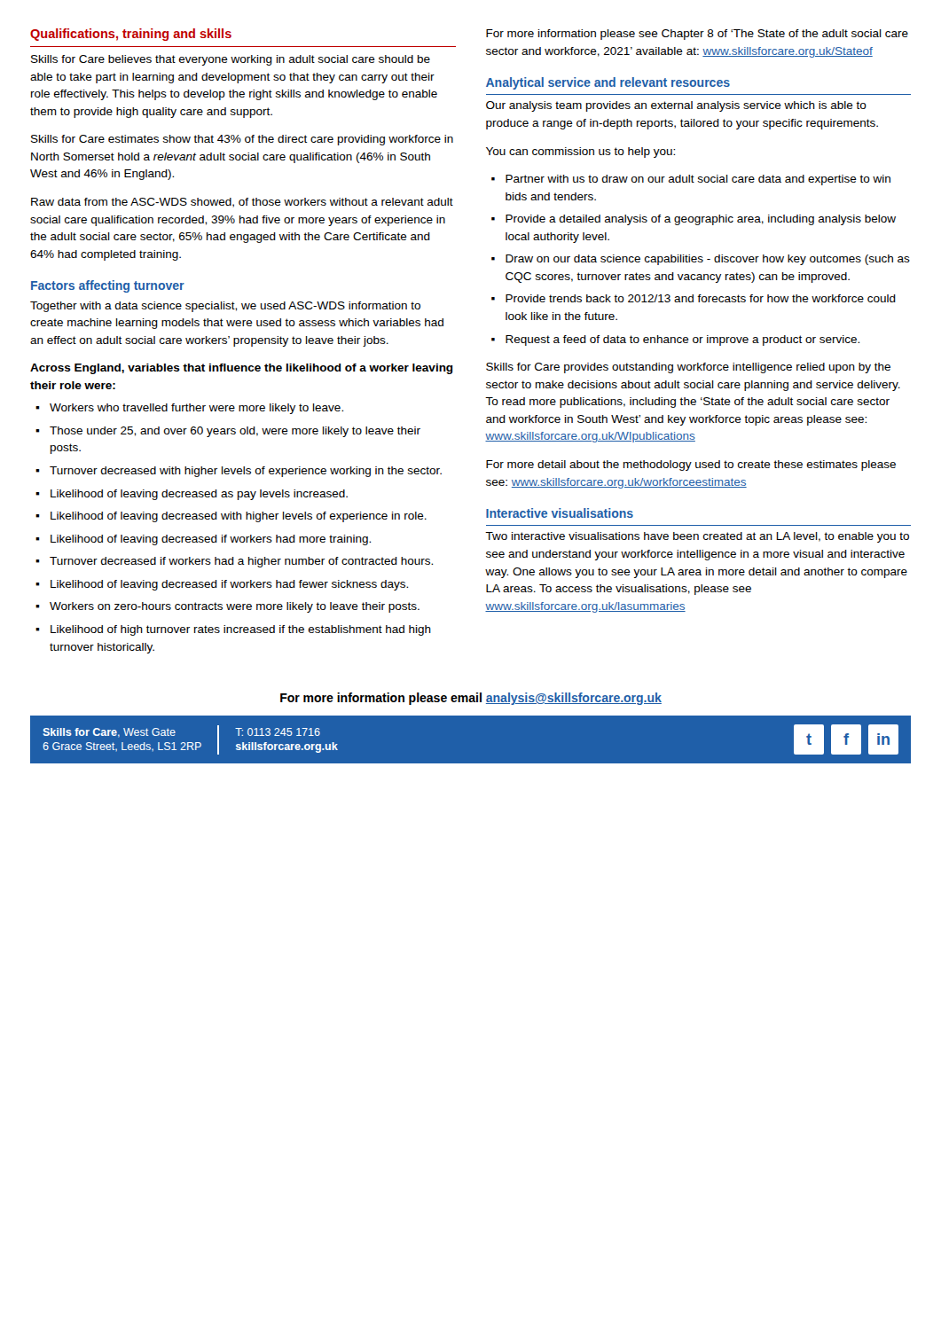Qualifications, training and skills
Skills for Care believes that everyone working in adult social care should be able to take part in learning and development so that they can carry out their role effectively. This helps to develop the right skills and knowledge to enable them to provide high quality care and support.
Skills for Care estimates show that 43% of the direct care providing workforce in North Somerset hold a relevant adult social care qualification (46% in South West and 46% in England).
Raw data from the ASC-WDS showed, of those workers without a relevant adult social care qualification recorded, 39% had five or more years of experience in the adult social care sector, 65% had engaged with the Care Certificate and 64% had completed training.
Factors affecting turnover
Together with a data science specialist, we used ASC-WDS information to create machine learning models that were used to assess which variables had an effect on adult social care workers’ propensity to leave their jobs.
Across England, variables that influence the likelihood of a worker leaving their role were:
Workers who travelled further were more likely to leave.
Those under 25, and over 60 years old, were more likely to leave their posts.
Turnover decreased with higher levels of experience working in the sector.
Likelihood of leaving decreased as pay levels increased.
Likelihood of leaving decreased with higher levels of experience in role.
Likelihood of leaving decreased if workers had more training.
Turnover decreased if workers had a higher number of contracted hours.
Likelihood of leaving decreased if workers had fewer sickness days.
Workers on zero-hours contracts were more likely to leave their posts.
Likelihood of high turnover rates increased if the establishment had high turnover historically.
For more information please see Chapter 8 of ‘The State of the adult social care sector and workforce, 2021’ available at: www.skillsforcare.org.uk/Stateof
Analytical service and relevant resources
Our analysis team provides an external analysis service which is able to produce a range of in-depth reports, tailored to your specific requirements.
You can commission us to help you:
Partner with us to draw on our adult social care data and expertise to win bids and tenders.
Provide a detailed analysis of a geographic area, including analysis below local authority level.
Draw on our data science capabilities - discover how key outcomes (such as CQC scores, turnover rates and vacancy rates) can be improved.
Provide trends back to 2012/13 and forecasts for how the workforce could look like in the future.
Request a feed of data to enhance or improve a product or service.
Skills for Care provides outstanding workforce intelligence relied upon by the sector to make decisions about adult social care planning and service delivery. To read more publications, including the ‘State of the adult social care sector and workforce in South West’ and key workforce topic areas please see: www.skillsforcare.org.uk/WIpublications
For more detail about the methodology used to create these estimates please see: www.skillsforcare.org.uk/workforceestimates
Interactive visualisations
Two interactive visualisations have been created at an LA level, to enable you to see and understand your workforce intelligence in a more visual and interactive way. One allows you to see your LA area in more detail and another to compare LA areas. To access the visualisations, please see www.skillsforcare.org.uk/lasummaries
For more information please email analysis@skillsforcare.org.uk
Skills for Care, West Gate
6 Grace Street, Leeds, LS1 2RP
T: 0113 245 1716
skillsforcare.org.uk
t f in